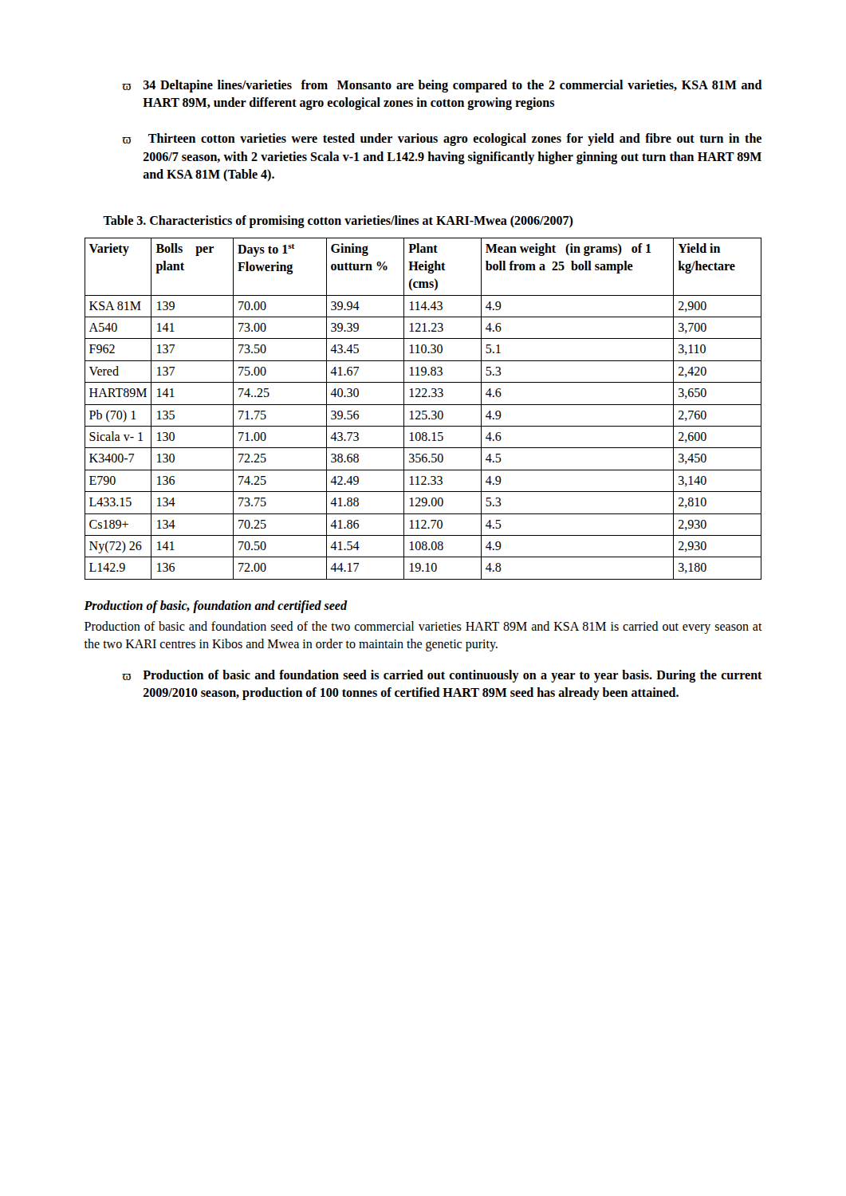34 Deltapine lines/varieties from Monsanto are being compared to the 2 commercial varieties, KSA 81M and HART 89M, under different agro ecological zones in cotton growing regions
Thirteen cotton varieties were tested under various agro ecological zones for yield and fibre out turn in the 2006/7 season, with 2 varieties Scala v-1 and L142.9 having significantly higher ginning out turn than HART 89M and KSA 81M (Table 4).
Table 3. Characteristics of promising cotton varieties/lines at KARI-Mwea (2006/2007)
| Variety | Bolls per plant | Days to 1 st Flowering | Gining outturn % | Plant Height (cms) | Mean weight (in grams) of 1 boll from a 25 boll sample | Yield in kg/hectare |
| --- | --- | --- | --- | --- | --- | --- |
| KSA 81M | 139 | 70.00 | 39.94 | 114.43 | 4.9 | 2,900 |
| A540 | 141 | 73.00 | 39.39 | 121.23 | 4.6 | 3,700 |
| F962 | 137 | 73.50 | 43.45 | 110.30 | 5.1 | 3,110 |
| Vered | 137 | 75.00 | 41.67 | 119.83 | 5.3 | 2,420 |
| HART89M | 141 | 74..25 | 40.30 | 122.33 | 4.6 | 3,650 |
| Pb (70) 1 | 135 | 71.75 | 39.56 | 125.30 | 4.9 | 2,760 |
| Sicala v- 1 | 130 | 71.00 | 43.73 | 108.15 | 4.6 | 2,600 |
| K3400-7 | 130 | 72.25 | 38.68 | 356.50 | 4.5 | 3,450 |
| E790 | 136 | 74.25 | 42.49 | 112.33 | 4.9 | 3,140 |
| L433.15 | 134 | 73.75 | 41.88 | 129.00 | 5.3 | 2,810 |
| Cs189+ | 134 | 70.25 | 41.86 | 112.70 | 4.5 | 2,930 |
| Ny(72) 26 | 141 | 70.50 | 41.54 | 108.08 | 4.9 | 2,930 |
| L142.9 | 136 | 72.00 | 44.17 | 19.10 | 4.8 | 3,180 |
Production of basic, foundation and certified seed
Production of basic and foundation seed of the two commercial varieties HART 89M and KSA 81M is carried out every season at the two KARI centres in Kibos and Mwea in order to maintain the genetic purity.
Production of basic and foundation seed is carried out continuously on a year to year basis. During the current 2009/2010 season, production of 100 tonnes of certified HART 89M seed has already been attained.